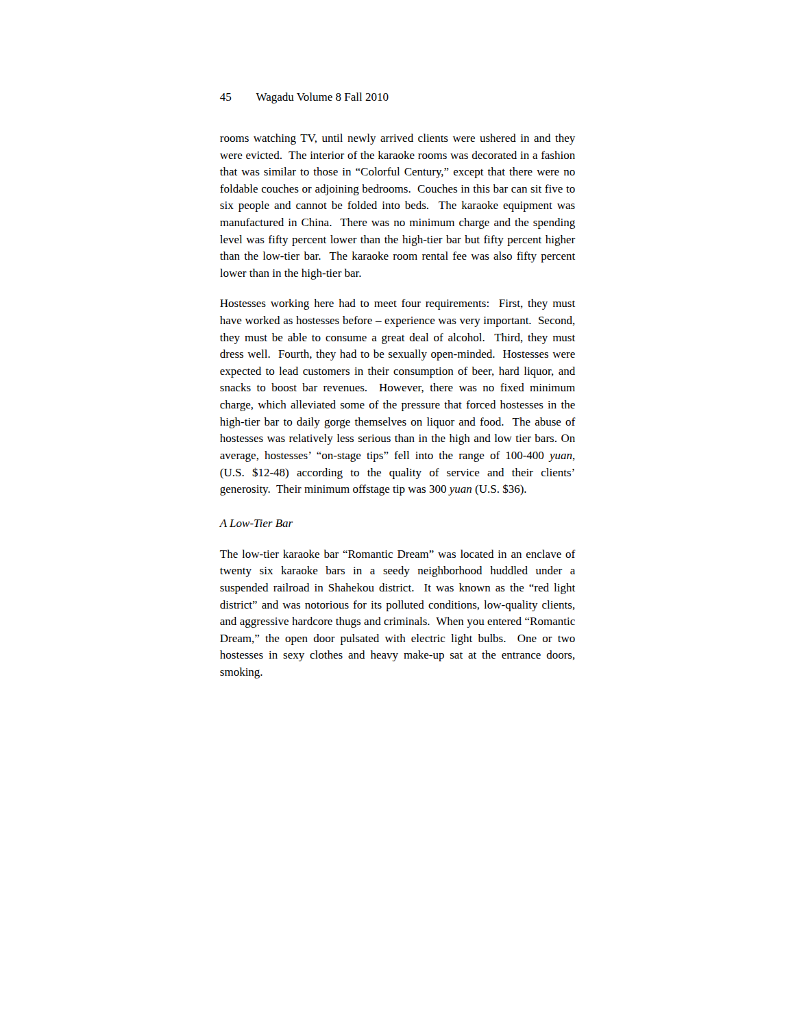45 Wagadu Volume 8 Fall 2010
rooms watching TV, until newly arrived clients were ushered in and they were evicted. The interior of the karaoke rooms was decorated in a fashion that was similar to those in “Colorful Century,” except that there were no foldable couches or adjoining bedrooms. Couches in this bar can sit five to six people and cannot be folded into beds. The karaoke equipment was manufactured in China. There was no minimum charge and the spending level was fifty percent lower than the high-tier bar but fifty percent higher than the low-tier bar. The karaoke room rental fee was also fifty percent lower than in the high-tier bar.
Hostesses working here had to meet four requirements: First, they must have worked as hostesses before – experience was very important. Second, they must be able to consume a great deal of alcohol. Third, they must dress well. Fourth, they had to be sexually open-minded. Hostesses were expected to lead customers in their consumption of beer, hard liquor, and snacks to boost bar revenues. However, there was no fixed minimum charge, which alleviated some of the pressure that forced hostesses in the high-tier bar to daily gorge themselves on liquor and food. The abuse of hostesses was relatively less serious than in the high and low tier bars. On average, hostesses’ “on-stage tips” fell into the range of 100-400 yuan, (U.S. $12-48) according to the quality of service and their clients’ generosity. Their minimum offstage tip was 300 yuan (U.S. $36).
A Low-Tier Bar
The low-tier karaoke bar “Romantic Dream” was located in an enclave of twenty six karaoke bars in a seedy neighborhood huddled under a suspended railroad in Shahekou district. It was known as the “red light district” and was notorious for its polluted conditions, low-quality clients, and aggressive hardcore thugs and criminals. When you entered “Romantic Dream,” the open door pulsated with electric light bulbs. One or two hostesses in sexy clothes and heavy make-up sat at the entrance doors, smoking.